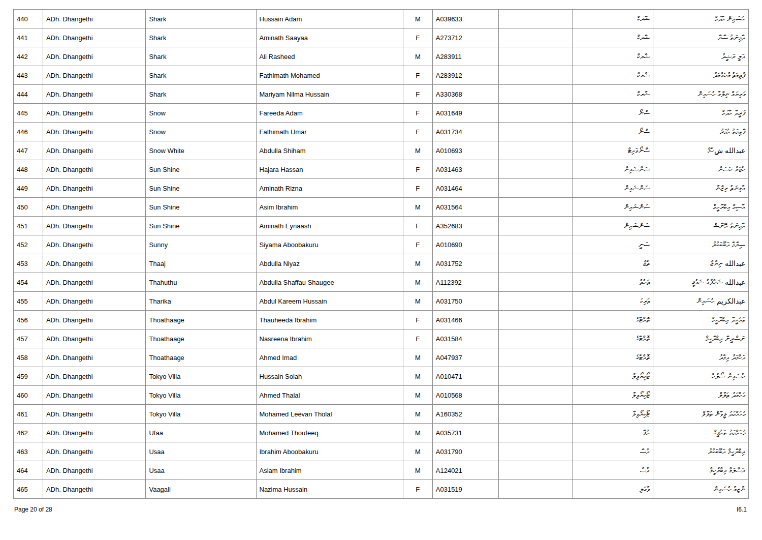| 440 | ADh. Dhangethi | Shark | Hussain Adam | M | A039633 | | ޝާރކް | ހުސައިން އާދަމް |
| 441 | ADh. Dhangethi | Shark | Aminath Saayaa | F | A273712 | | ޝާރކް | އާމިނަތު ސާޔާ |
| 442 | ADh. Dhangethi | Shark | Ali Rasheed | M | A283911 | | ޝާރކް | އަލީ ރަޝީދު |
| 443 | ADh. Dhangethi | Shark | Fathimath Mohamed | F | A283912 | | ޝާރކް | ފާތިމަތު މުހައްމަދު |
| 444 | ADh. Dhangethi | Shark | Mariyam Nilma Hussain | F | A330368 | | ޝާރކް | މަރިޔަމް ނިލްމާ ހުސައިން |
| 445 | ADh. Dhangethi | Snow | Fareeda Adam | F | A031649 | | ސްނޯ | ފަރީދާ އާދަމް |
| 446 | ADh. Dhangethi | Snow | Fathimath Umar | F | A031734 | | ސްނޯ | ފާތިމަތު އުމަރު |
| 447 | ADh. Dhangethi | Snow White | Abdulla Shiham | M | A010693 | | ސްނޯވައިޓް | عبدالله شިހާމް |
| 448 | ADh. Dhangethi | Sun Shine | Hajara Hassan | F | A031463 | | ސަންޝައިން | ހާޖަރާ ހަސަން |
| 449 | ADh. Dhangethi | Sun Shine | Aminath Rizna | F | A031464 | | ސަންޝައިން | އާމިނަތު ރިޒްނާ |
| 450 | ADh. Dhangethi | Sun Shine | Asim Ibrahim | M | A031564 | | ސަންޝައިން | އާސިމް އިބްރާހީމް |
| 451 | ADh. Dhangethi | Sun Shine | Aminath Eynaash | F | A352683 | | ސަންޝައިން | އާމިނަތު އޭނާޝް |
| 452 | ADh. Dhangethi | Sunny | Siyama Aboobakuru | F | A010690 | | ސަނީ | ސިޔާމާ އަބޫބަކުރު |
| 453 | ADh. Dhangethi | Thaaj | Abdulla Niyaz | M | A031752 | | ތާޖް | عبدالله ނިޔާޒް |
| 454 | ADh. Dhangethi | Thahuthu | Abdulla Shaffau Shaugee | M | A112392 | | ތަހުތު | عبدالله ޝަހްފާއު ޝައުޤީ |
| 455 | ADh. Dhangethi | Tharika | Abdul Kareem Hussain | M | A031750 | | ތަރިކަ | عبدالكريم ހުސައިން |
| 456 | ADh. Dhangethi | Thoathaage | Thauheeda Ibrahim | F | A031466 | | ތޮއްޓާގެ | ތައުހީދާ އިބްރާހީމް |
| 457 | ADh. Dhangethi | Thoathaage | Nasreena Ibrahim | F | A031584 | | ތޮއްޓާގެ | ނަސްރީނާ އިބްރާހީމް |
| 458 | ADh. Dhangethi | Thoathaage | Ahmed Imad | M | A047937 | | ތޮއްޓާގެ | އަހްމަދު އިމާދު |
| 459 | ADh. Dhangethi | Tokyo Villa | Hussain Solah | M | A010471 | | ޓޯކިޔޯވިލާ | ހުސައިން ސޯލާހް |
| 460 | ADh. Dhangethi | Tokyo Villa | Ahmed Thalal | M | A010568 | | ޓޯކިޔޯވިލާ | އަހްމަދު ތަލާލް |
| 461 | ADh. Dhangethi | Tokyo Villa | Mohamed Leevan Tholal | M | A160352 | | ޓޯކިޔޯވިލާ | މުހައްމަދު ލީވާން ތަލާލް |
| 462 | ADh. Dhangethi | Ufaa | Mohamed Thoufeeq | M | A035731 | | އުފާ | މުހައްމަދު ތައުފީޤް |
| 463 | ADh. Dhangethi | Usaa | Ibrahim Aboobakuru | M | A031790 | | އުސާ | އިބްރާހީމް އަބޫބަކުރު |
| 464 | ADh. Dhangethi | Usaa | Aslam Ibrahim | M | A124021 | | އުސާ | އަސްލަމް އިބްރާހީމް |
| 465 | ADh. Dhangethi | Vaagali | Nazima Hussain | F | A031519 | | ވާގަލި | ނާޒިމާ ހުސައިން |
Page 20 of 28
I6.1